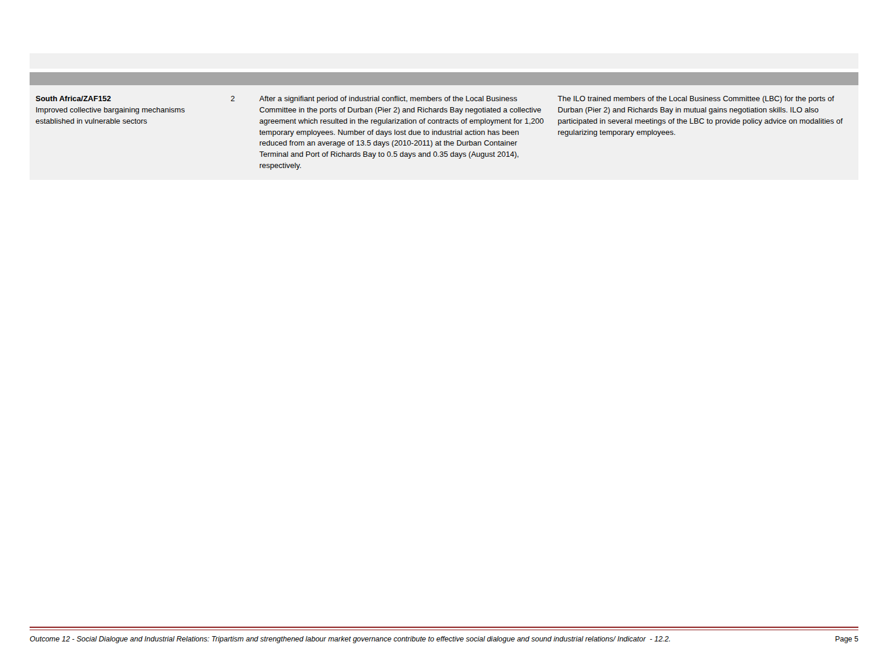| South Africa/ZAF152 Improved collective bargaining mechanisms established in vulnerable sectors | 2 | After a signifiant period of industrial conflict, members of the Local Business Committee in the ports of Durban (Pier 2) and Richards Bay negotiated a collective agreement which resulted in the regularization of contracts of employment for 1,200 temporary employees. Number of days lost due to industrial action has been reduced from an average of 13.5 days (2010-2011) at the Durban Container Terminal and Port of Richards Bay to 0.5 days and 0.35 days (August 2014), respectively. | The ILO trained members of the Local Business Committee (LBC) for the ports of Durban (Pier 2) and Richards Bay in mutual gains negotiation skills. ILO also participated in several meetings of the LBC to provide policy advice on modalities of regularizing temporary employees. |
Page 5 Outcome 12 - Social Dialogue and Industrial Relations: Tripartism and strengthened labour market governance contribute to effective social dialogue and sound industrial relations/ Indicator - 12.2.